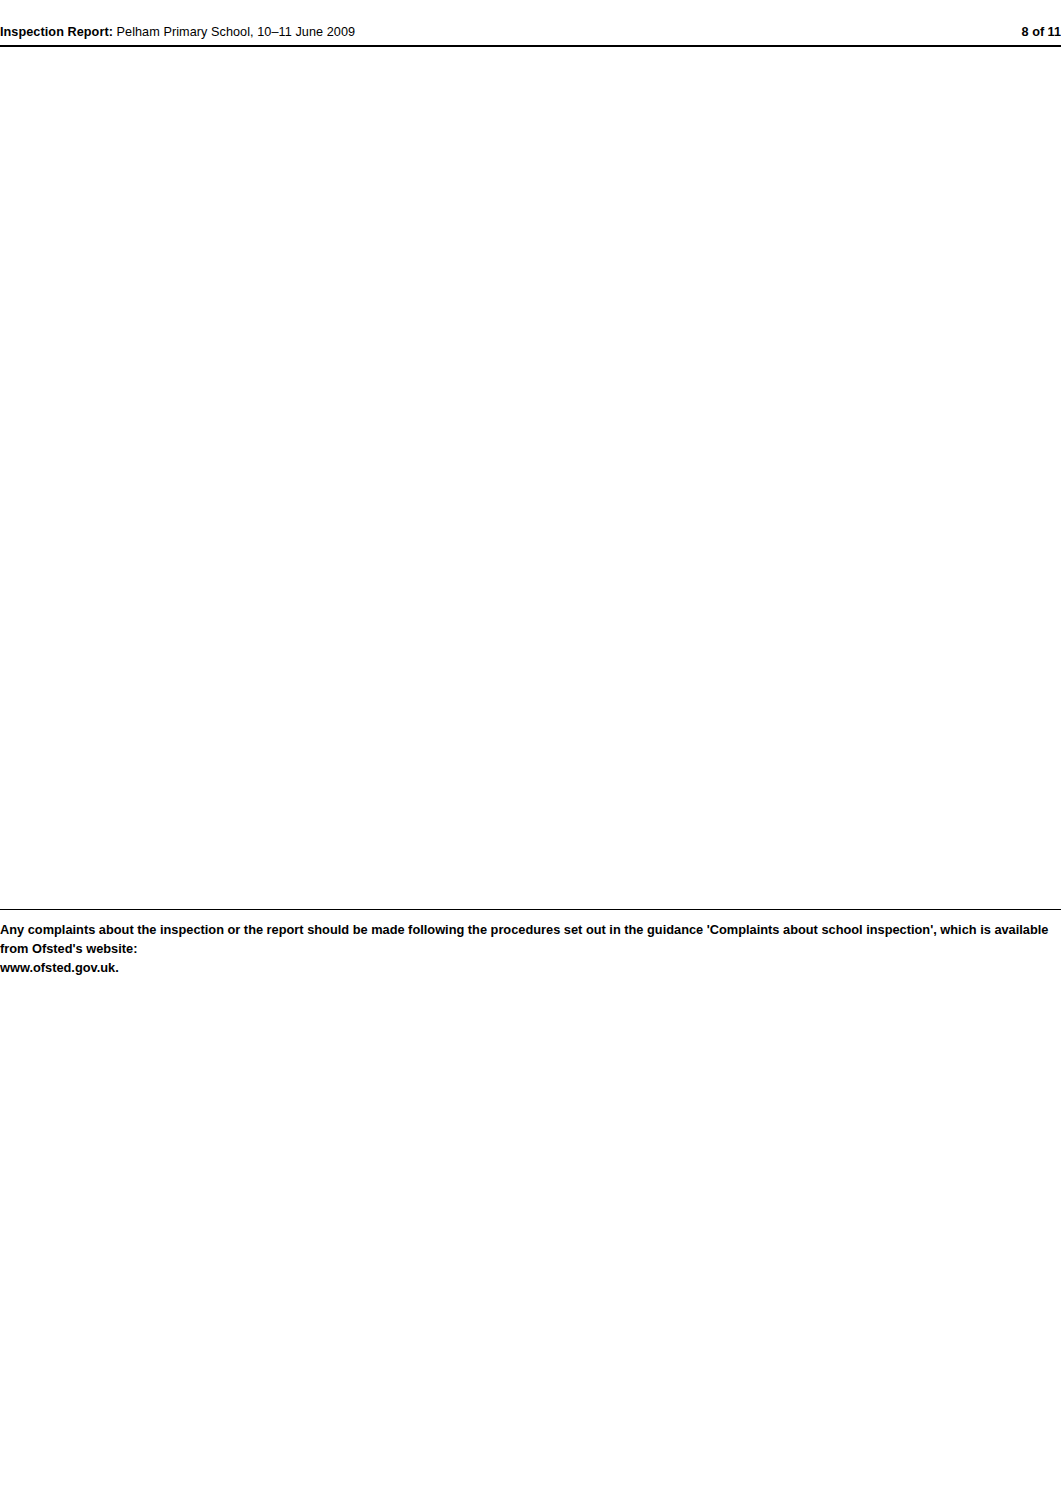Inspection Report: Pelham Primary School, 10–11 June 2009
8 of 11
Any complaints about the inspection or the report should be made following the procedures set out in the guidance 'Complaints about school inspection', which is available from Ofsted's website: www.ofsted.gov.uk.